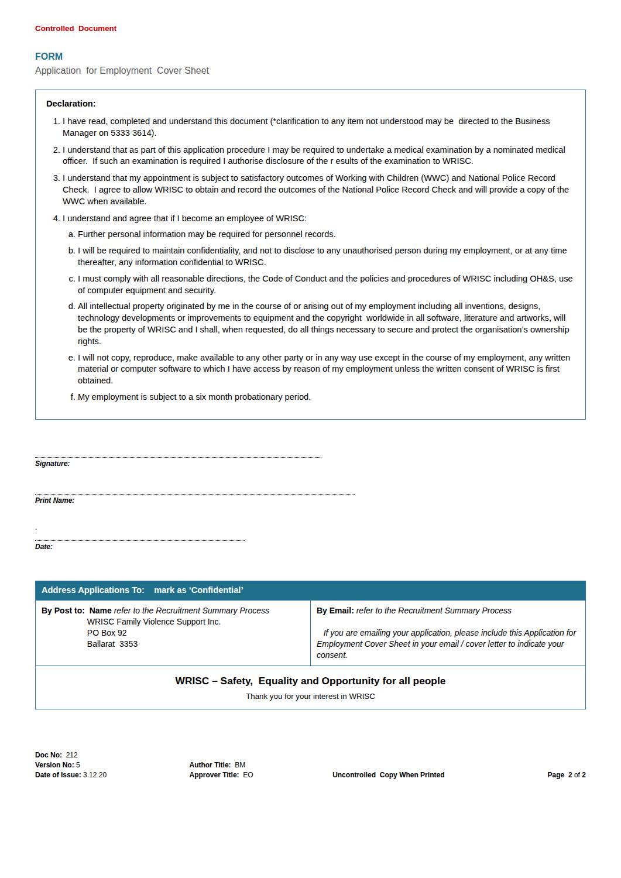Controlled Document
FORM
Application for Employment Cover Sheet
Declaration:
I have read, completed and understand this document (*clarification to any item not understood may be directed to the Business Manager on 5333 3614).
I understand that as part of this application procedure I may be required to undertake a medical examination by a nominated medical officer. If such an examination is required I authorise disclosure of the r esults of the examination to WRISC.
I understand that my appointment is subject to satisfactory outcomes of Working with Children (WWC) and National Police Record Check. I agree to allow WRISC to obtain and record the outcomes of the National Police Record Check and will provide a copy of the WWC when available.
I understand and agree that if I become an employee of WRISC:
Further personal information may be required for personnel records.
I will be required to maintain confidentiality, and not to disclose to any unauthorised person during my employment, or at any time thereafter, any information confidential to WRISC.
I must comply with all reasonable directions, the Code of Conduct and the policies and procedures of WRISC including OH&S, use of computer equipment and security.
All intellectual property originated by me in the course of or arising out of my employment including all inventions, designs, technology developments or improvements to equipment and the copyright worldwide in all software, literature and artworks, will be the property of WRISC and I shall, when requested, do all things necessary to secure and protect the organisation’s ownership rights.
I will not copy, reproduce, make available to any other party or in any way use except in the course of my employment, any written material or computer software to which I have access by reason of my employment unless the written consent of WRISC is first obtained.
My employment is subject to a six month probationary period.
Signature:
Print Name:
.
Date:
| Address Applications To: mark as ‘Confidential’ |
| --- |
| By Post to: Name refer to the Recruitment Summary Process WRISC Family Violence Support Inc. PO Box 92 Ballarat 3353 | By Email: refer to the Recruitment Summary Process If you are emailing your application, please include this Application for Employment Cover Sheet in your email / cover letter to indicate your consent. |
| WRISC – Safety, Equality and Opportunity for all people Thank you for your interest in WRISC |
Doc No: 212
Version No: 5
Date of Issue: 3.12.20
Author Title: BM
Approver Title: EO
Uncontrolled Copy When Printed
Page 2 of 2